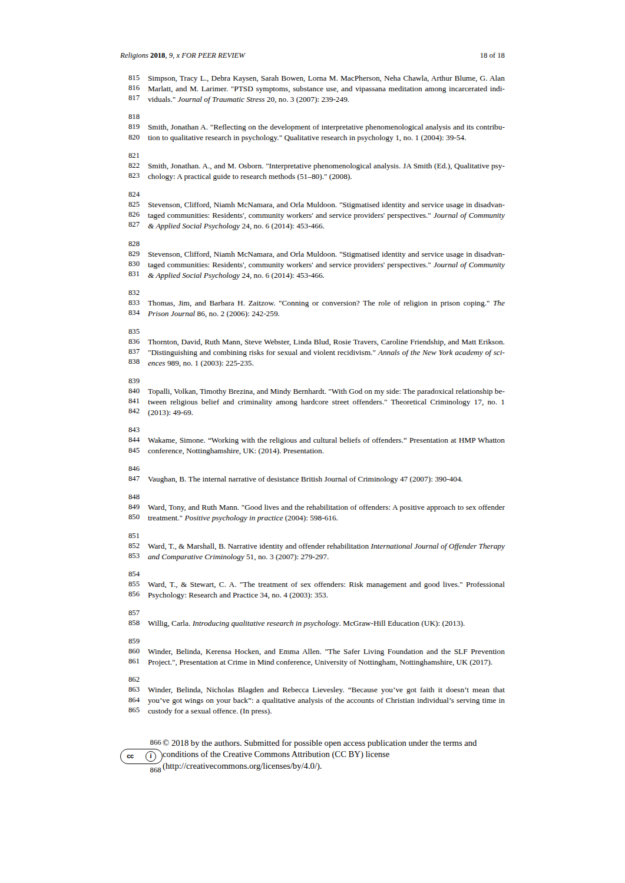Religions 2018, 9, x FOR PEER REVIEW
18 of 18
815 816 817
Simpson, Tracy L., Debra Kaysen, Sarah Bowen, Lorna M. MacPherson, Neha Chawla, Arthur Blume, G. Alan Marlatt, and M. Larimer. "PTSD symptoms, substance use, and vipassana meditation among incarcerated individuals." Journal of Traumatic Stress 20, no. 3 (2007): 239-249.
818
819 820
Smith, Jonathan A. "Reflecting on the development of interpretative phenomenological analysis and its contribution to qualitative research in psychology." Qualitative research in psychology 1, no. 1 (2004): 39-54.
821
822 823
Smith, Jonathan. A., and M. Osborn. "Interpretative phenomenological analysis. JA Smith (Ed.), Qualitative psychology: A practical guide to research methods (51–80)." (2008).
824
825 826 827
Stevenson, Clifford, Niamh McNamara, and Orla Muldoon. "Stigmatised identity and service usage in disadvantaged communities: Residents', community workers' and service providers' perspectives." Journal of Community & Applied Social Psychology 24, no. 6 (2014): 453-466.
828
829 830 831
Stevenson, Clifford, Niamh McNamara, and Orla Muldoon. "Stigmatised identity and service usage in disadvantaged communities: Residents', community workers' and service providers' perspectives." Journal of Community & Applied Social Psychology 24, no. 6 (2014): 453-466.
832
833 834
Thomas, Jim, and Barbara H. Zaitzow. "Conning or conversion? The role of religion in prison coping." The Prison Journal 86, no. 2 (2006): 242-259.
835
836 837 838
Thornton, David, Ruth Mann, Steve Webster, Linda Blud, Rosie Travers, Caroline Friendship, and Matt Erikson. "Distinguishing and combining risks for sexual and violent recidivism." Annals of the New York academy of sciences 989, no. 1 (2003): 225-235.
839
840 841 842
Topalli, Volkan, Timothy Brezina, and Mindy Bernhardt. "With God on my side: The paradoxical relationship between religious belief and criminality among hardcore street offenders." Theoretical Criminology 17, no. 1 (2013): 49-69.
843
844 845
Wakame, Simone. “Working with the religious and cultural beliefs of offenders.” Presentation at HMP Whatton conference, Nottinghamshire, UK: (2014). Presentation.
846
847
Vaughan, B. The internal narrative of desistance British Journal of Criminology 47 (2007): 390-404.
848
849 850
Ward, Tony, and Ruth Mann. "Good lives and the rehabilitation of offenders: A positive approach to sex offender treatment." Positive psychology in practice (2004): 598-616.
851
852 853
Ward, T., & Marshall, B. Narrative identity and offender rehabilitation International Journal of Offender Therapy and Comparative Criminology 51, no. 3 (2007): 279-297.
854
855 856
Ward, T., & Stewart, C. A. "The treatment of sex offenders: Risk management and good lives." Professional Psychology: Research and Practice 34, no. 4 (2003): 353.
857
858
Willig, Carla. Introducing qualitative research in psychology. McGraw-Hill Education (UK): (2013).
859
860 861
Winder, Belinda, Kerensa Hocken, and Emma Allen. "The Safer Living Foundation and the SLF Prevention Project.", Presentation at Crime in Mind conference, University of Nottingham, Nottinghamshire, UK (2017).
862
863 864 865
Winder, Belinda, Nicholas Blagden and Rebecca Lievesley. “Because you’ve got faith it doesn’t mean that you’ve got wings on your back”: a qualitative analysis of the accounts of Christian individual’s serving time in custody for a sexual offence. (In press).
866
cc i
868
© 2018 by the authors. Submitted for possible open access publication under the terms and conditions of the Creative Commons Attribution (CC BY) license (http://creativecommons.org/licenses/by/4.0/).